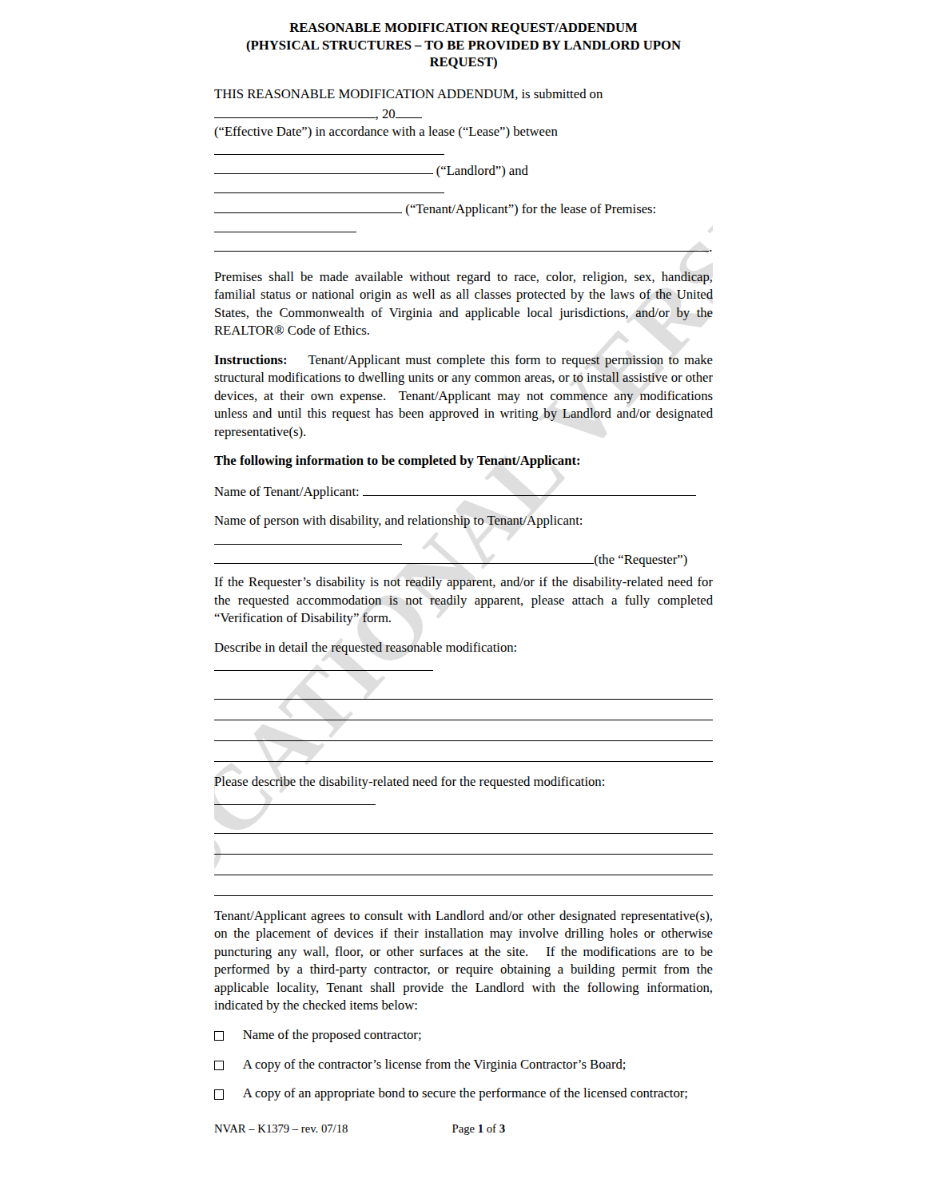EDUCATIONAL VERSION
Reasonable Modification Request/Addendum
(Physical Structures – To Be Provided by Landlord Upon Request)
THIS REASONABLE MODIFICATION ADDENDUM, is submitted on , 20
(“Effective Date”) in accordance with a lease (“Lease”) between
(“Landlord”) and
(“Tenant/Applicant”) for the lease of Premises:
.
Premises shall be made available without regard to race, color, religion, sex, handicap, familial status or national origin as well as all classes protected by the laws of the United States, the Commonwealth of Virginia and applicable local jurisdictions, and/or by the REALTOR® Code of Ethics.
Instructions: Tenant/Applicant must complete this form to request permission to make structural modifications to dwelling units or any common areas, or to install assistive or other devices, at their own expense. Tenant/Applicant may not commence any modifications unless and until this request has been approved in writing by Landlord and/or designated representative(s).
The following information to be completed by Tenant/Applicant:
Name of Tenant/Applicant:
Name of person with disability, and relationship to Tenant/Applicant:
(the “Requester”)
If the Requester’s disability is not readily apparent, and/or if the disability-related need for the requested accommodation is not readily apparent, please attach a fully completed “Verification of Disability” form.
Describe in detail the requested reasonable modification:
Please describe the disability-related need for the requested modification:
Tenant/Applicant agrees to consult with Landlord and/or other designated representative(s), on the placement of devices if their installation may involve drilling holes or otherwise puncturing any wall, floor, or other surfaces at the site. If the modifications are to be performed by a third-party contractor, or require obtaining a building permit from the applicable locality, Tenant shall provide the Landlord with the following information, indicated by the checked items below:
Name of the proposed contractor;
A copy of the contractor’s license from the Virginia Contractor’s Board;
A copy of an appropriate bond to secure the performance of the licensed contractor;
NVAR – K1379 – rev. 07/18
Page 1 of 3